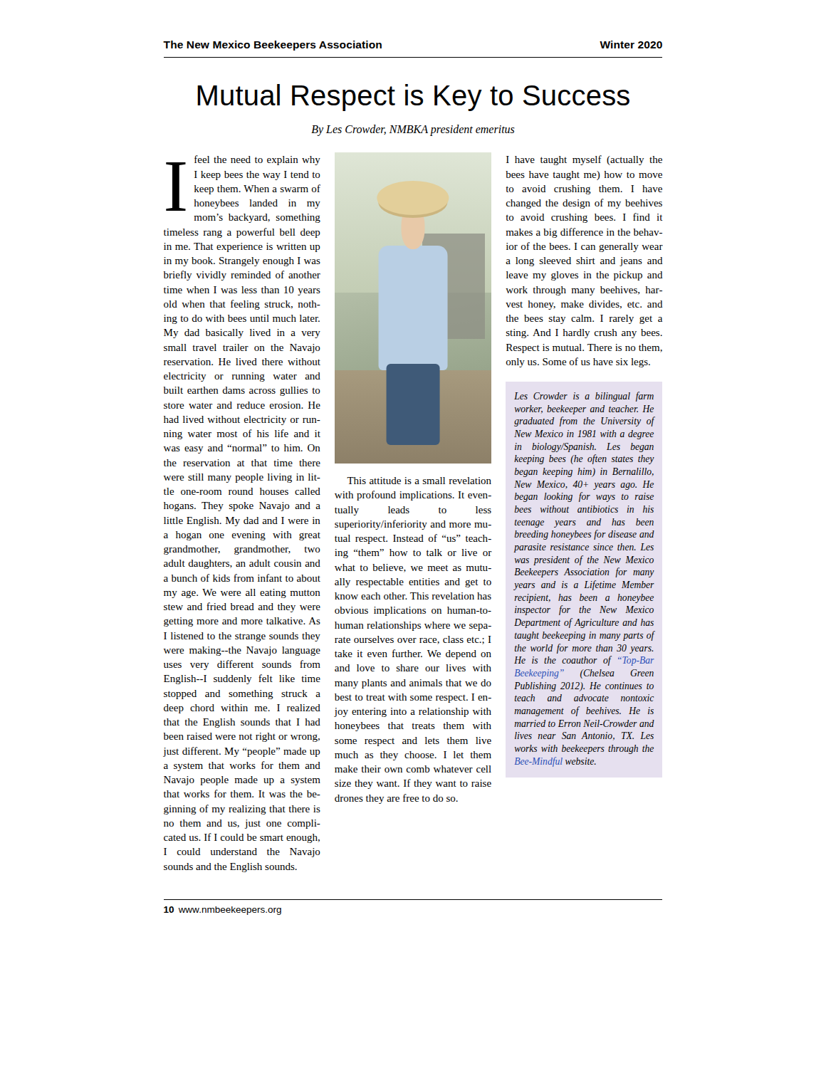The New Mexico Beekeepers Association Winter 2020
Mutual Respect is Key to Success
By Les Crowder, NMBKA president emeritus
I feel the need to explain why I keep bees the way I tend to keep them. When a swarm of honeybees landed in my mom’s backyard, something timeless rang a powerful bell deep in me. That experience is written up in my book. Strangely enough I was briefly vividly reminded of another time when I was less than 10 years old when that feeling struck, nothing to do with bees until much later. My dad basically lived in a very small travel trailer on the Navajo reservation. He lived there without electricity or running water and built earthen dams across gullies to store water and reduce erosion. He had lived without electricity or running water most of his life and it was easy and “normal” to him. On the reservation at that time there were still many people living in little one-room round houses called hogans. They spoke Navajo and a little English. My dad and I were in a hogan one evening with great grandmother, grandmother, two adult daughters, an adult cousin and a bunch of kids from infant to about my age. We were all eating mutton stew and fried bread and they were getting more and more talkative. As I listened to the strange sounds they were making--the Navajo language uses very different sounds from English--I suddenly felt like time stopped and something struck a deep chord within me. I realized that the English sounds that I had been raised were not right or wrong, just different. My “people” made up a system that works for them and Navajo people made up a system that works for them. It was the beginning of my realizing that there is no them and us, just one complicated us. If I could be smart enough, I could understand the Navajo sounds and the English sounds.
This attitude is a small revelation with profound implications. It eventually leads to less superiority/inferiority and more mutual respect. Instead of “us” teaching “them” how to talk or live or what to believe, we meet as mutually respectable entities and get to know each other. This revelation has obvious implications on human-to-human relationships where we separate ourselves over race, class etc.; I take it even further. We depend on and love to share our lives with many plants and animals that we do best to treat with some respect. I enjoy entering into a relationship with honeybees that treats them with some respect and lets them live much as they choose. I let them make their own comb whatever cell size they want. If they want to raise drones they are free to do so.
I have taught myself (actually the bees have taught me) how to move to avoid crushing them. I have changed the design of my beehives to avoid crushing bees. I find it makes a big difference in the behavior of the bees. I can generally wear a long sleeved shirt and jeans and leave my gloves in the pickup and work through many beehives, harvest honey, make divides, etc. and the bees stay calm. I rarely get a sting. And I hardly crush any bees. Respect is mutual. There is no them, only us. Some of us have six legs.
Les Crowder is a bilingual farm worker, beekeeper and teacher. He graduated from the University of New Mexico in 1981 with a degree in biology/Spanish. Les began keeping bees (he often states they began keeping him) in Bernalillo, New Mexico, 40+ years ago. He began looking for ways to raise bees without antibiotics in his teenage years and has been breeding honeybees for disease and parasite resistance since then. Les was president of the New Mexico Beekeepers Association for many years and is a Lifetime Member recipient, has been a honeybee inspector for the New Mexico Department of Agriculture and has taught beekeeping in many parts of the world for more than 30 years. He is the coauthor of “Top-Bar Beekeeping” (Chelsea Green Publishing 2012). He continues to teach and advocate nontoxic management of beehives. He is married to Erron Neil-Crowder and lives near San Antonio, TX. Les works with beekeepers through the Bee-Mindful website.
10 www.nmbeekeepers.org